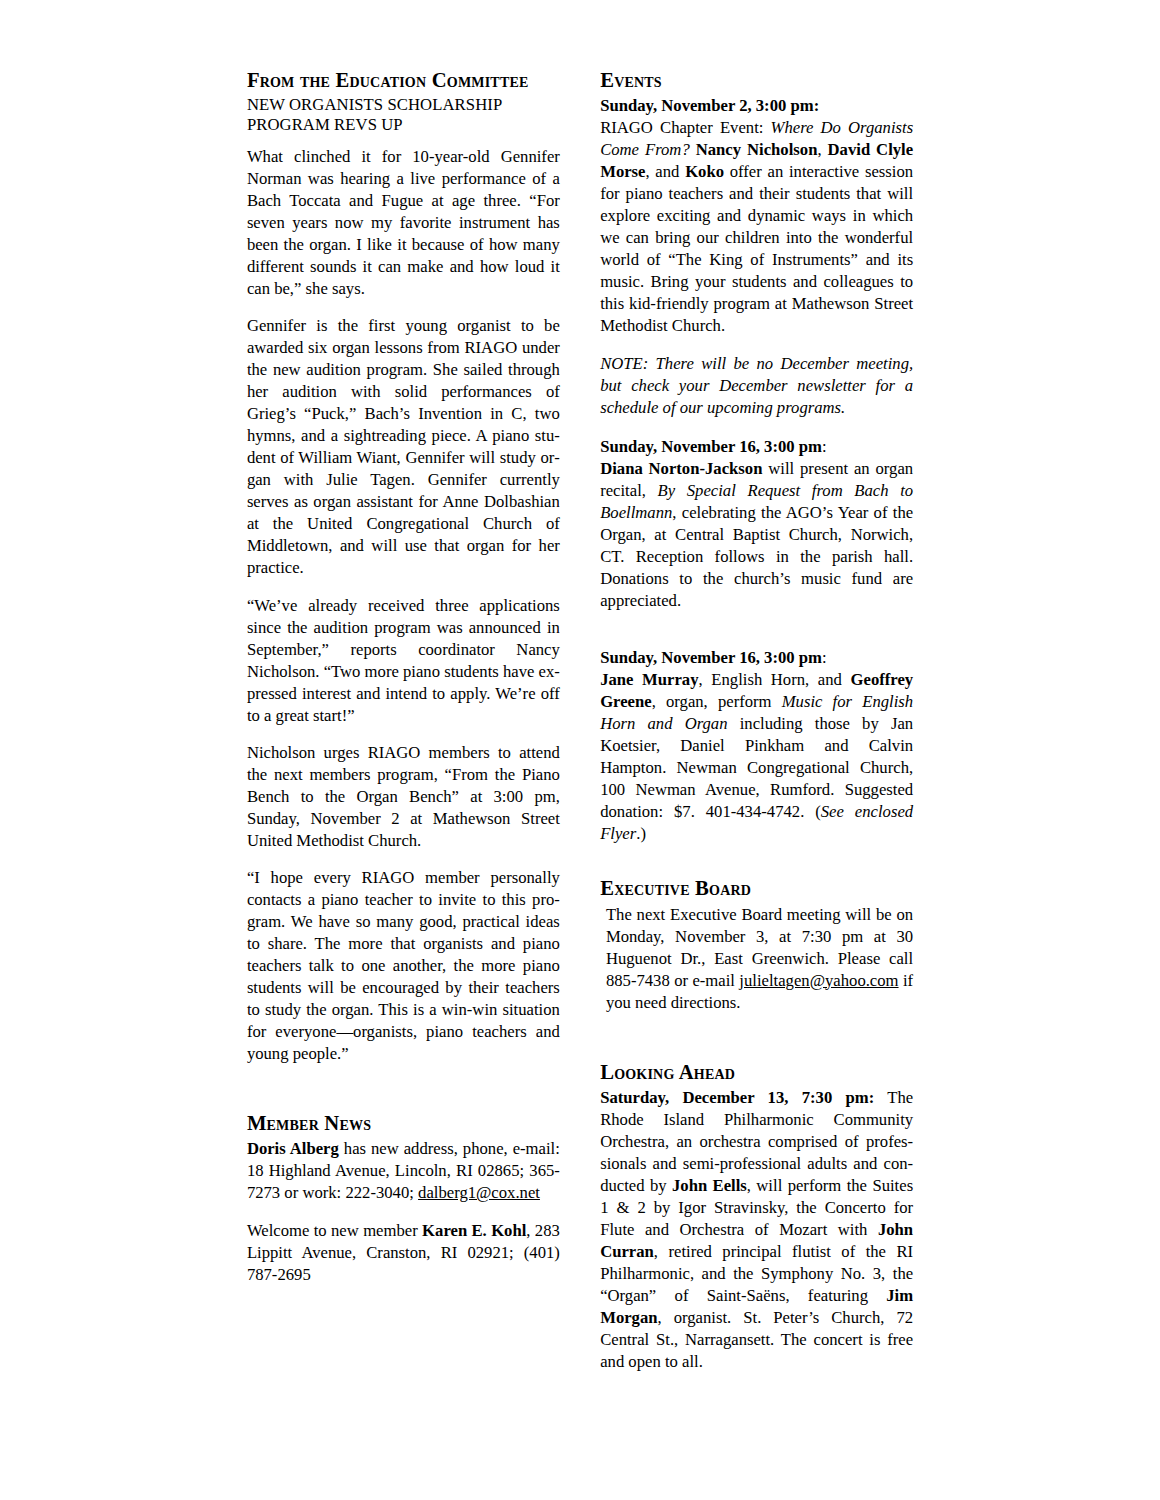From the Education Committee
New Organists Scholarship Program Revs Up
What clinched it for 10-year-old Gennifer Norman was hearing a live performance of a Bach Toccata and Fugue at age three. “For seven years now my favorite instrument has been the organ. I like it because of how many different sounds it can make and how loud it can be,” she says.
Gennifer is the first young organist to be awarded six organ lessons from RIAGO under the new audition program. She sailed through her audition with solid performances of Grieg’s “Puck,” Bach’s Invention in C, two hymns, and a sightreading piece. A piano student of William Wiant, Gennifer will study organ with Julie Tagen. Gennifer currently serves as organ assistant for Anne Dolbashian at the United Congregational Church of Middletown, and will use that organ for her practice.
“We’ve already received three applications since the audition program was announced in September,” reports coordinator Nancy Nicholson. “Two more piano students have expressed interest and intend to apply. We’re off to a great start!”
Nicholson urges RIAGO members to attend the next members program, “From the Piano Bench to the Organ Bench” at 3:00 pm, Sunday, November 2 at Mathewson Street United Methodist Church.
“I hope every RIAGO member personally contacts a piano teacher to invite to this program. We have so many good, practical ideas to share. The more that organists and piano teachers talk to one another, the more piano students will be encouraged by their teachers to study the organ. This is a win-win situation for everyone—organists, piano teachers and young people.”
Member News
Doris Alberg has new address, phone, e-mail: 18 Highland Avenue, Lincoln, RI 02865; 365-7273 or work: 222-3040; dalberg1@cox.net
Welcome to new member Karen E. Kohl, 283 Lippitt Avenue, Cranston, RI 02921; (401) 787-2695
Events
Sunday, November 2, 3:00 pm:
RIAGO Chapter Event: Where Do Organists Come From? Nancy Nicholson, David Clyle Morse, and Koko offer an interactive session for piano teachers and their students that will explore exciting and dynamic ways in which we can bring our children into the wonderful world of “The King of Instruments” and its music. Bring your students and colleagues to this kid-friendly program at Mathewson Street Methodist Church.
NOTE: There will be no December meeting, but check your December newsletter for a schedule of our upcoming programs.
Sunday, November 16, 3:00 pm:
Diana Norton-Jackson will present an organ recital, By Special Request from Bach to Boellmann, celebrating the AGO’s Year of the Organ, at Central Baptist Church, Norwich, CT. Reception follows in the parish hall. Donations to the church’s music fund are appreciated.
Sunday, November 16, 3:00 pm:
Jane Murray, English Horn, and Geoffrey Greene, organ, perform Music for English Horn and Organ including those by Jan Koetsier, Daniel Pinkham and Calvin Hampton. Newman Congregational Church, 100 Newman Avenue, Rumford. Suggested donation: $7. 401-434-4742. (See enclosed Flyer.)
Executive Board
The next Executive Board meeting will be on Monday, November 3, at 7:30 pm at 30 Huguenot Dr., East Greenwich. Please call 885-7438 or e-mail julieltagen@yahoo.com if you need directions.
Looking Ahead
Saturday, December 13, 7:30 pm: The Rhode Island Philharmonic Community Orchestra, an orchestra comprised of professionals and semi-professional adults and conducted by John Eells, will perform the Suites 1 & 2 by Igor Stravinsky, the Concerto for Flute and Orchestra of Mozart with John Curran, retired principal flutist of the RI Philharmonic, and the Symphony No. 3, the “Organ” of Saint-Saëns, featuring Jim Morgan, organist. St. Peter’s Church, 72 Central St., Narragansett. The concert is free and open to all.